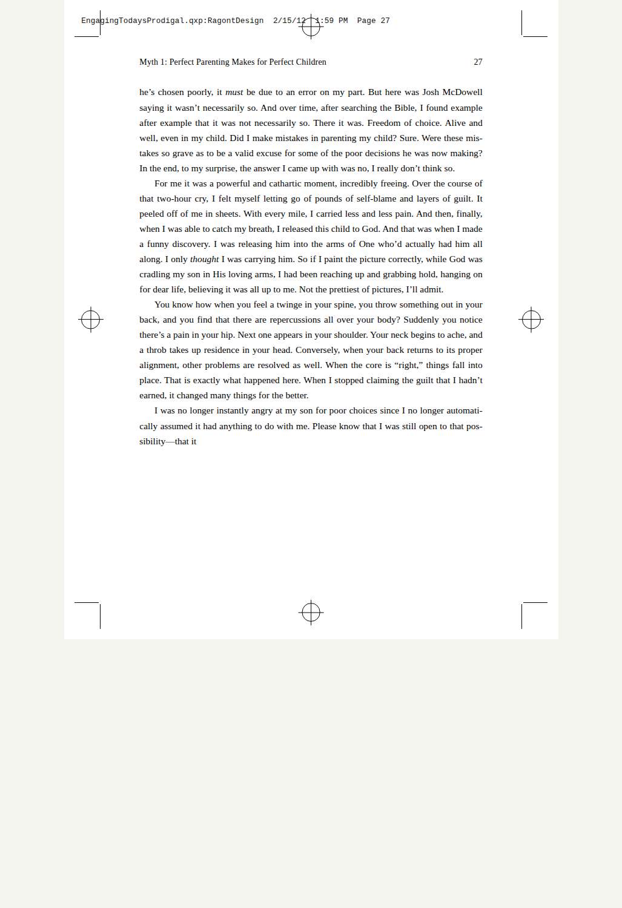EngagingTodaysProdigal.qxp:RagontDesign 2/15/12 1:59 PM Page 27
Myth 1: Perfect Parenting Makes for Perfect Children 27
he’s chosen poorly, it must be due to an error on my part. But here was Josh McDowell saying it wasn’t necessarily so. And over time, after searching the Bible, I found example after example that it was not necessarily so. There it was. Freedom of choice. Alive and well, even in my child. Did I make mistakes in parenting my child? Sure. Were these mistakes so grave as to be a valid excuse for some of the poor decisions he was now making? In the end, to my surprise, the answer I came up with was no, I really don’t think so.
For me it was a powerful and cathartic moment, incredibly freeing. Over the course of that two-hour cry, I felt myself letting go of pounds of self-blame and layers of guilt. It peeled off of me in sheets. With every mile, I carried less and less pain. And then, finally, when I was able to catch my breath, I released this child to God. And that was when I made a funny discovery. I was releasing him into the arms of One who’d actually had him all along. I only thought I was carrying him. So if I paint the picture correctly, while God was cradling my son in His loving arms, I had been reaching up and grabbing hold, hanging on for dear life, believing it was all up to me. Not the prettiest of pictures, I’ll admit.
You know how when you feel a twinge in your spine, you throw something out in your back, and you find that there are repercussions all over your body? Suddenly you notice there’s a pain in your hip. Next one appears in your shoulder. Your neck begins to ache, and a throb takes up residence in your head. Conversely, when your back returns to its proper alignment, other problems are resolved as well. When the core is “right,” things fall into place. That is exactly what happened here. When I stopped claiming the guilt that I hadn’t earned, it changed many things for the better.
I was no longer instantly angry at my son for poor choices since I no longer automatically assumed it had anything to do with me. Please know that I was still open to that possibility—that it